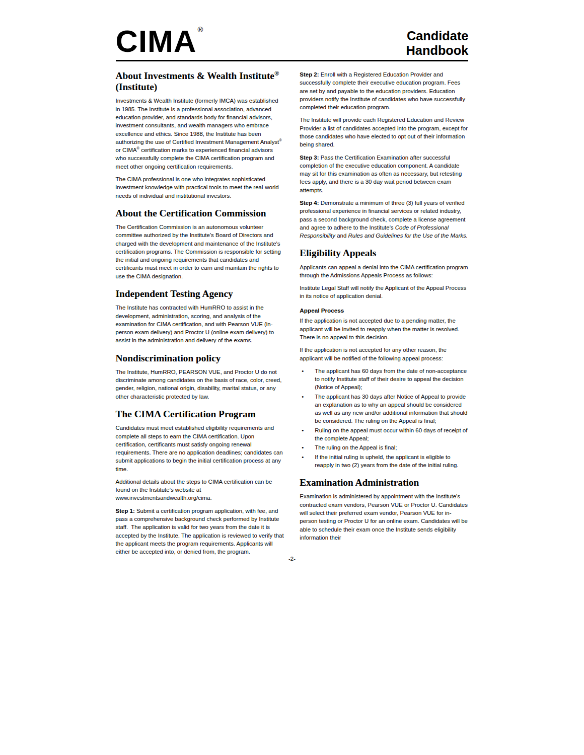CIMA®
Candidate
Handbook
About Investments & Wealth Institute® (Institute)
Investments & Wealth Institute (formerly IMCA) was established in 1985. The Institute is a professional association, advanced education provider, and standards body for financial advisors, investment consultants, and wealth managers who embrace excellence and ethics. Since 1988, the Institute has been authorizing the use of Certified Investment Management Analyst® or CIMA® certification marks to experienced financial advisors who successfully complete the CIMA certification program and meet other ongoing certification requirements.
The CIMA professional is one who integrates sophisticated investment knowledge with practical tools to meet the real-world needs of individual and institutional investors.
About the Certification Commission
The Certification Commission is an autonomous volunteer committee authorized by the Institute’s Board of Directors and charged with the development and maintenance of the Institute's certification programs. The Commission is responsible for setting the initial and ongoing requirements that candidates and certificants must meet in order to earn and maintain the rights to use the CIMA designation.
Independent Testing Agency
The Institute has contracted with HumRRO to assist in the development, administration, scoring, and analysis of the examination for CIMA certification, and with Pearson VUE (in-person exam delivery) and Proctor U (online exam delivery) to assist in the administration and delivery of the exams.
Nondiscrimination policy
The Institute, HumRRO, PEARSON VUE, and Proctor U do not discriminate among candidates on the basis of race, color, creed, gender, religion, national origin, disability, marital status, or any other characteristic protected by law.
The CIMA Certification Program
Candidates must meet established eligibility requirements and complete all steps to earn the CIMA certification. Upon certification, certificants must satisfy ongoing renewal requirements. There are no application deadlines; candidates can submit applications to begin the initial certification process at any time.
Additional details about the steps to CIMA certification can be found on the Institute’s website at www.investmentsandwealth.org/cima.
Step 1: Submit a certification program application, with fee, and pass a comprehensive background check performed by Institute staff. The application is valid for two years from the date it is accepted by the Institute. The application is reviewed to verify that the applicant meets the program requirements. Applicants will either be accepted into, or denied from, the program.
Step 2: Enroll with a Registered Education Provider and successfully complete their executive education program. Fees are set by and payable to the education providers. Education providers notify the Institute of candidates who have successfully completed their education program.
The Institute will provide each Registered Education and Review Provider a list of candidates accepted into the program, except for those candidates who have elected to opt out of their information being shared.
Step 3: Pass the Certification Examination after successful completion of the executive education component. A candidate may sit for this examination as often as necessary, but retesting fees apply, and there is a 30 day wait period between exam attempts.
Step 4: Demonstrate a minimum of three (3) full years of verified professional experience in financial services or related industry, pass a second background check, complete a license agreement and agree to adhere to the Institute's Code of Professional Responsibility and Rules and Guidelines for the Use of the Marks.
Eligibility Appeals
Applicants can appeal a denial into the CIMA certification program through the Admissions Appeals Process as follows:
Institute Legal Staff will notify the Applicant of the Appeal Process in its notice of application denial.
Appeal Process
If the application is not accepted due to a pending matter, the applicant will be invited to reapply when the matter is resolved. There is no appeal to this decision.
If the application is not accepted for any other reason, the applicant will be notified of the following appeal process:
The applicant has 60 days from the date of non-acceptance to notify Institute staff of their desire to appeal the decision (Notice of Appeal);
The applicant has 30 days after Notice of Appeal to provide an explanation as to why an appeal should be considered as well as any new and/or additional information that should be considered. The ruling on the Appeal is final;
Ruling on the appeal must occur within 60 days of receipt of the complete Appeal;
The ruling on the Appeal is final;
If the initial ruling is upheld, the applicant is eligible to reapply in two (2) years from the date of the initial ruling.
Examination Administration
Examination is administered by appointment with the Institute's contracted exam vendors, Pearson VUE or Proctor U. Candidates will select their preferred exam vendor, Pearson VUE for in-person testing or Proctor U for an online exam. Candidates will be able to schedule their exam once the Institute sends eligibility information their
-2-